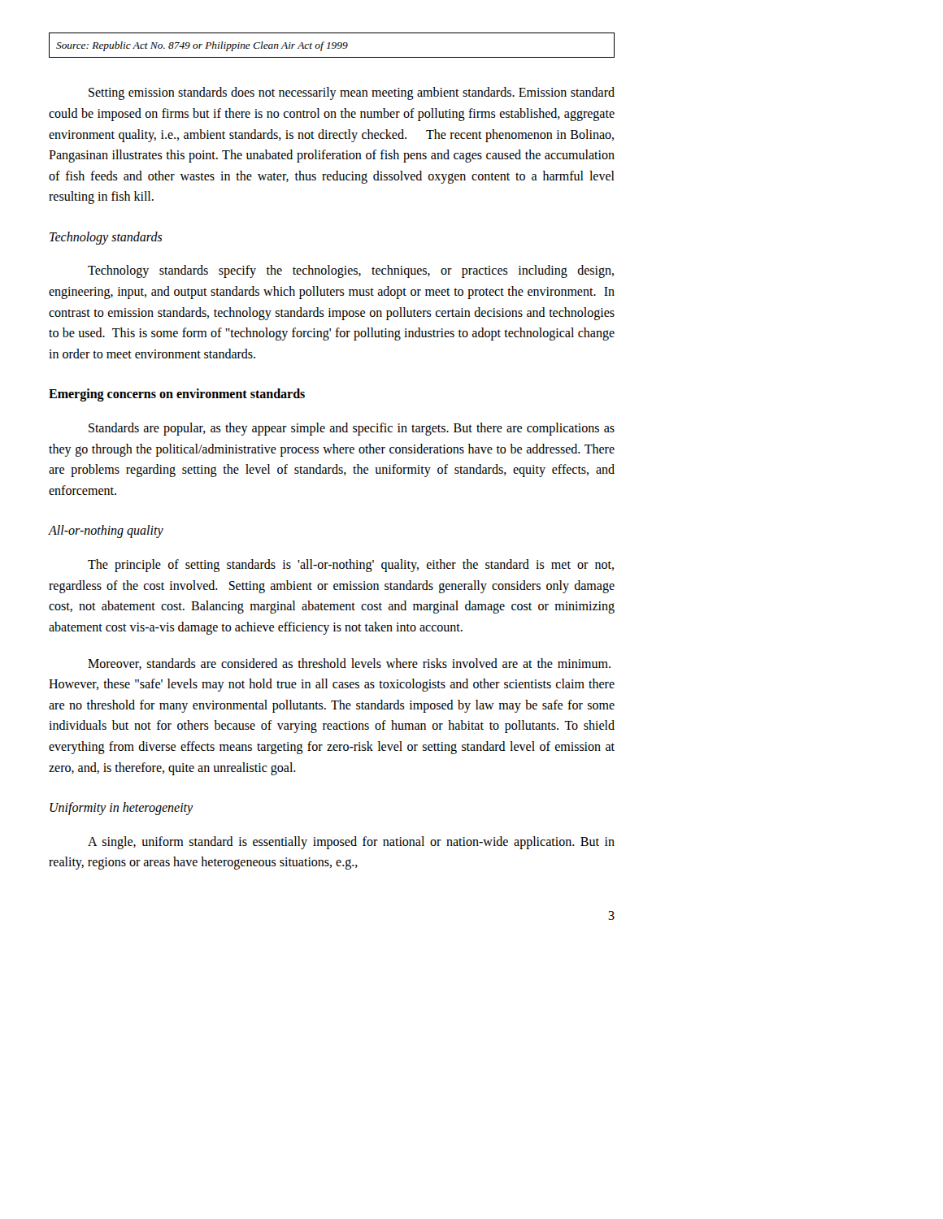Source: Republic Act No. 8749 or Philippine Clean Air Act of 1999
Setting emission standards does not necessarily mean meeting ambient standards. Emission standard could be imposed on firms but if there is no control on the number of polluting firms established, aggregate environment quality, i.e., ambient standards, is not directly checked. The recent phenomenon in Bolinao, Pangasinan illustrates this point. The unabated proliferation of fish pens and cages caused the accumulation of fish feeds and other wastes in the water, thus reducing dissolved oxygen content to a harmful level resulting in fish kill.
Technology standards
Technology standards specify the technologies, techniques, or practices including design, engineering, input, and output standards which polluters must adopt or meet to protect the environment. In contrast to emission standards, technology standards impose on polluters certain decisions and technologies to be used. This is some form of "technology forcing' for polluting industries to adopt technological change in order to meet environment standards.
Emerging concerns on environment standards
Standards are popular, as they appear simple and specific in targets. But there are complications as they go through the political/administrative process where other considerations have to be addressed. There are problems regarding setting the level of standards, the uniformity of standards, equity effects, and enforcement.
All-or-nothing quality
The principle of setting standards is 'all-or-nothing' quality, either the standard is met or not, regardless of the cost involved. Setting ambient or emission standards generally considers only damage cost, not abatement cost. Balancing marginal abatement cost and marginal damage cost or minimizing abatement cost vis-a-vis damage to achieve efficiency is not taken into account.
Moreover, standards are considered as threshold levels where risks involved are at the minimum. However, these "safe' levels may not hold true in all cases as toxicologists and other scientists claim there are no threshold for many environmental pollutants. The standards imposed by law may be safe for some individuals but not for others because of varying reactions of human or habitat to pollutants. To shield everything from diverse effects means targeting for zero-risk level or setting standard level of emission at zero, and, is therefore, quite an unrealistic goal.
Uniformity in heterogeneity
A single, uniform standard is essentially imposed for national or nation-wide application. But in reality, regions or areas have heterogeneous situations, e.g.,
3